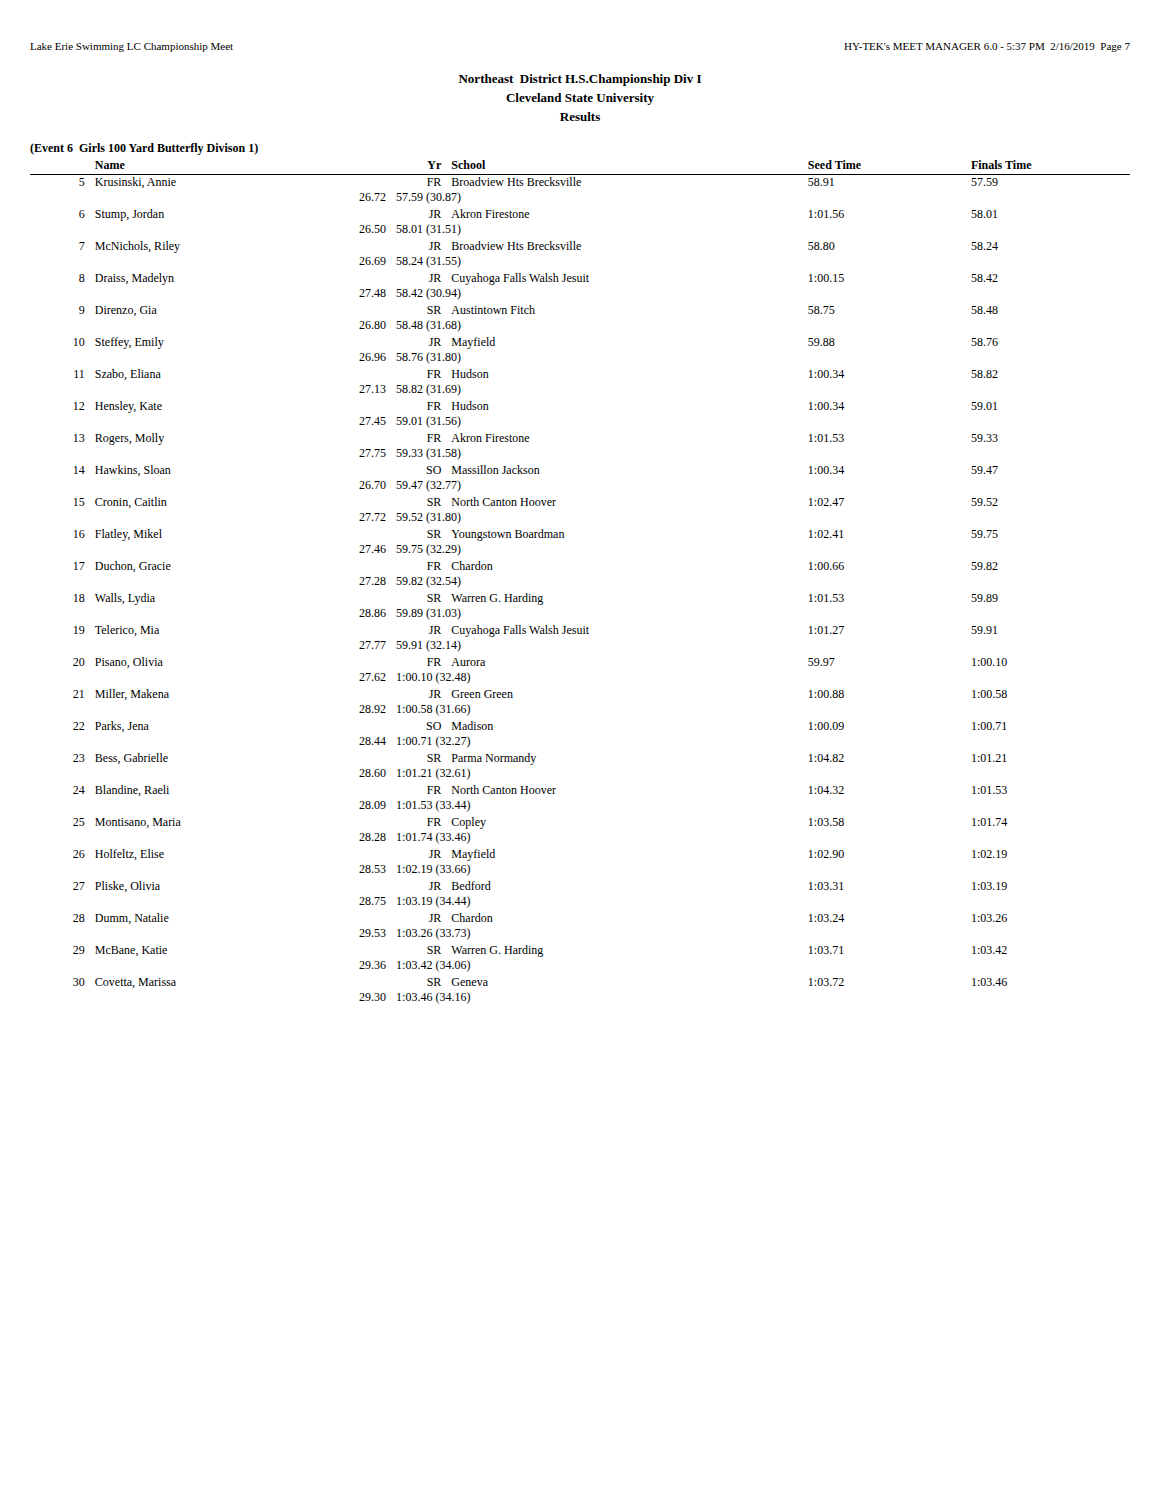Lake Erie Swimming LC Championship Meet
HY-TEK's MEET MANAGER 6.0 - 5:37 PM 2/16/2019 Page 7
Northeast District H.S.Championship Div I
Cleveland State University
Results
(Event 6 Girls 100 Yard Butterfly Divison 1)
| | Name | Yr | School | Seed Time | Finals Time |
| --- | --- | --- | --- | --- | --- |
| 5 | Krusinski, Annie | FR | Broadview Hts Brecksville | 58.91 | 57.59 |
| | 26.72 | 57.59 (30.87) |
| 6 | Stump, Jordan | JR | Akron Firestone | 1:01.56 | 58.01 |
| | 26.50 | 58.01 (31.51) |
| 7 | McNichols, Riley | JR | Broadview Hts Brecksville | 58.80 | 58.24 |
| | 26.69 | 58.24 (31.55) |
| 8 | Draiss, Madelyn | JR | Cuyahoga Falls Walsh Jesuit | 1:00.15 | 58.42 |
| | 27.48 | 58.42 (30.94) |
| 9 | Direnzo, Gia | SR | Austintown Fitch | 58.75 | 58.48 |
| | 26.80 | 58.48 (31.68) |
| 10 | Steffey, Emily | JR | Mayfield | 59.88 | 58.76 |
| | 26.96 | 58.76 (31.80) |
| 11 | Szabo, Eliana | FR | Hudson | 1:00.34 | 58.82 |
| | 27.13 | 58.82 (31.69) |
| 12 | Hensley, Kate | FR | Hudson | 1:00.34 | 59.01 |
| | 27.45 | 59.01 (31.56) |
| 13 | Rogers, Molly | FR | Akron Firestone | 1:01.53 | 59.33 |
| | 27.75 | 59.33 (31.58) |
| 14 | Hawkins, Sloan | SO | Massillon Jackson | 1:00.34 | 59.47 |
| | 26.70 | 59.47 (32.77) |
| 15 | Cronin, Caitlin | SR | North Canton Hoover | 1:02.47 | 59.52 |
| | 27.72 | 59.52 (31.80) |
| 16 | Flatley, Mikel | SR | Youngstown Boardman | 1:02.41 | 59.75 |
| | 27.46 | 59.75 (32.29) |
| 17 | Duchon, Gracie | FR | Chardon | 1:00.66 | 59.82 |
| | 27.28 | 59.82 (32.54) |
| 18 | Walls, Lydia | SR | Warren G. Harding | 1:01.53 | 59.89 |
| | 28.86 | 59.89 (31.03) |
| 19 | Telerico, Mia | JR | Cuyahoga Falls Walsh Jesuit | 1:01.27 | 59.91 |
| | 27.77 | 59.91 (32.14) |
| 20 | Pisano, Olivia | FR | Aurora | 59.97 | 1:00.10 |
| | 27.62 | 1:00.10 (32.48) |
| 21 | Miller, Makena | JR | Green Green | 1:00.88 | 1:00.58 |
| | 28.92 | 1:00.58 (31.66) |
| 22 | Parks, Jena | SO | Madison | 1:00.09 | 1:00.71 |
| | 28.44 | 1:00.71 (32.27) |
| 23 | Bess, Gabrielle | SR | Parma Normandy | 1:04.82 | 1:01.21 |
| | 28.60 | 1:01.21 (32.61) |
| 24 | Blandine, Raeli | FR | North Canton Hoover | 1:04.32 | 1:01.53 |
| | 28.09 | 1:01.53 (33.44) |
| 25 | Montisano, Maria | FR | Copley | 1:03.58 | 1:01.74 |
| | 28.28 | 1:01.74 (33.46) |
| 26 | Holfeltz, Elise | JR | Mayfield | 1:02.90 | 1:02.19 |
| | 28.53 | 1:02.19 (33.66) |
| 27 | Pliske, Olivia | JR | Bedford | 1:03.31 | 1:03.19 |
| | 28.75 | 1:03.19 (34.44) |
| 28 | Dumm, Natalie | JR | Chardon | 1:03.24 | 1:03.26 |
| | 29.53 | 1:03.26 (33.73) |
| 29 | McBane, Katie | SR | Warren G. Harding | 1:03.71 | 1:03.42 |
| | 29.36 | 1:03.42 (34.06) |
| 30 | Covetta, Marissa | SR | Geneva | 1:03.72 | 1:03.46 |
| | 29.30 | 1:03.46 (34.16) |